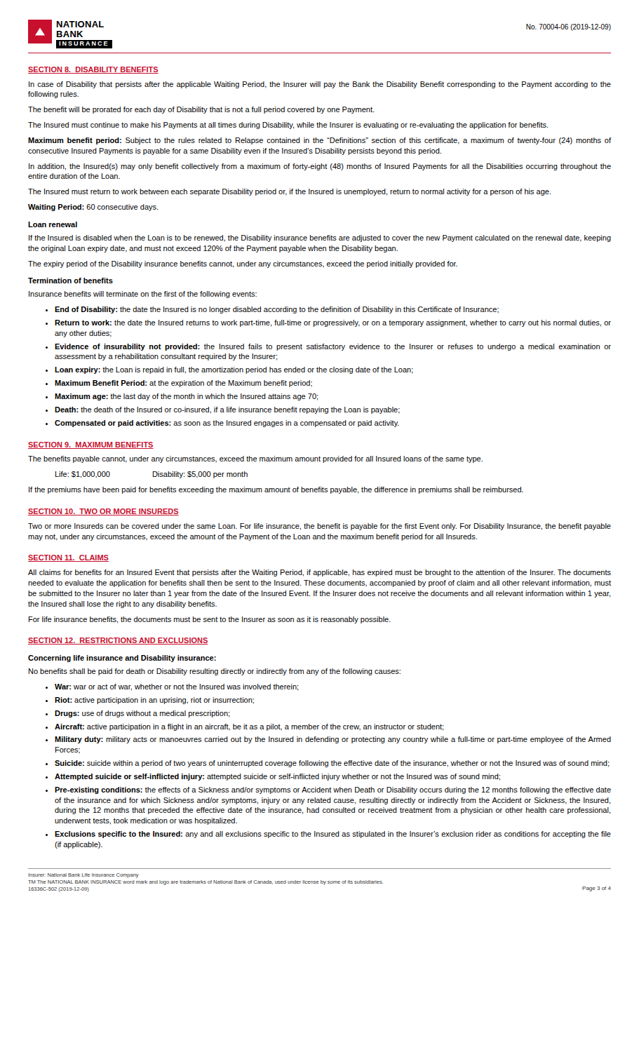NATIONAL BANK INSURANCE
No. 70004-06 (2019-12-09)
SECTION 8. DISABILITY BENEFITS
In case of Disability that persists after the applicable Waiting Period, the Insurer will pay the Bank the Disability Benefit corresponding to the Payment according to the following rules.
The benefit will be prorated for each day of Disability that is not a full period covered by one Payment.
The Insured must continue to make his Payments at all times during Disability, while the Insurer is evaluating or re-evaluating the application for benefits.
Maximum benefit period: Subject to the rules related to Relapse contained in the “Definitions” section of this certificate, a maximum of twenty-four (24) months of consecutive Insured Payments is payable for a same Disability even if the Insured’s Disability persists beyond this period.
In addition, the Insured(s) may only benefit collectively from a maximum of forty-eight (48) months of Insured Payments for all the Disabilities occurring throughout the entire duration of the Loan.
The Insured must return to work between each separate Disability period or, if the Insured is unemployed, return to normal activity for a person of his age.
Waiting Period: 60 consecutive days.
Loan renewal
If the Insured is disabled when the Loan is to be renewed, the Disability insurance benefits are adjusted to cover the new Payment calculated on the renewal date, keeping the original Loan expiry date, and must not exceed 120% of the Payment payable when the Disability began.
The expiry period of the Disability insurance benefits cannot, under any circumstances, exceed the period initially provided for.
Termination of benefits
Insurance benefits will terminate on the first of the following events:
End of Disability: the date the Insured is no longer disabled according to the definition of Disability in this Certificate of Insurance;
Return to work: the date the Insured returns to work part-time, full-time or progressively, or on a temporary assignment, whether to carry out his normal duties, or any other duties;
Evidence of insurability not provided: the Insured fails to present satisfactory evidence to the Insurer or refuses to undergo a medical examination or assessment by a rehabilitation consultant required by the Insurer;
Loan expiry: the Loan is repaid in full, the amortization period has ended or the closing date of the Loan;
Maximum Benefit Period: at the expiration of the Maximum benefit period;
Maximum age: the last day of the month in which the Insured attains age 70;
Death: the death of the Insured or co-insured, if a life insurance benefit repaying the Loan is payable;
Compensated or paid activities: as soon as the Insured engages in a compensated or paid activity.
SECTION 9. MAXIMUM BENEFITS
The benefits payable cannot, under any circumstances, exceed the maximum amount provided for all Insured loans of the same type.
Life: $1,000,000 Disability: $5,000 per month
If the premiums have been paid for benefits exceeding the maximum amount of benefits payable, the difference in premiums shall be reimbursed.
SECTION 10. TWO OR MORE INSUREDS
Two or more Insureds can be covered under the same Loan. For life insurance, the benefit is payable for the first Event only. For Disability Insurance, the benefit payable may not, under any circumstances, exceed the amount of the Payment of the Loan and the maximum benefit period for all Insureds.
SECTION 11. CLAIMS
All claims for benefits for an Insured Event that persists after the Waiting Period, if applicable, has expired must be brought to the attention of the Insurer. The documents needed to evaluate the application for benefits shall then be sent to the Insured. These documents, accompanied by proof of claim and all other relevant information, must be submitted to the Insurer no later than 1 year from the date of the Insured Event. If the Insurer does not receive the documents and all relevant information within 1 year, the Insured shall lose the right to any disability benefits.
For life insurance benefits, the documents must be sent to the Insurer as soon as it is reasonably possible.
SECTION 12. RESTRICTIONS AND EXCLUSIONS
Concerning life insurance and Disability insurance:
No benefits shall be paid for death or Disability resulting directly or indirectly from any of the following causes:
War: war or act of war, whether or not the Insured was involved therein;
Riot: active participation in an uprising, riot or insurrection;
Drugs: use of drugs without a medical prescription;
Aircraft: active participation in a flight in an aircraft, be it as a pilot, a member of the crew, an instructor or student;
Military duty: military acts or manoeuvres carried out by the Insured in defending or protecting any country while a full-time or part-time employee of the Armed Forces;
Suicide: suicide within a period of two years of uninterrupted coverage following the effective date of the insurance, whether or not the Insured was of sound mind;
Attempted suicide or self-inflicted injury: attempted suicide or self-inflicted injury whether or not the Insured was of sound mind;
Pre-existing conditions: the effects of a Sickness and/or symptoms or Accident when Death or Disability occurs during the 12 months following the effective date of the insurance and for which Sickness and/or symptoms, injury or any related cause, resulting directly or indirectly from the Accident or Sickness, the Insured, during the 12 months that preceded the effective date of the insurance, had consulted or received treatment from a physician or other health care professional, underwent tests, took medication or was hospitalized.
Exclusions specific to the Insured: any and all exclusions specific to the Insured as stipulated in the Insurer’s exclusion rider as conditions for accepting the file (if applicable).
Insurer: National Bank Life Insurance Company
TM The NATIONAL BANK INSURANCE word mark and logo are trademarks of National Bank of Canada, used under license by some of its subsidiaries.
16336C-502 (2019-12-09) Page 3 of 4